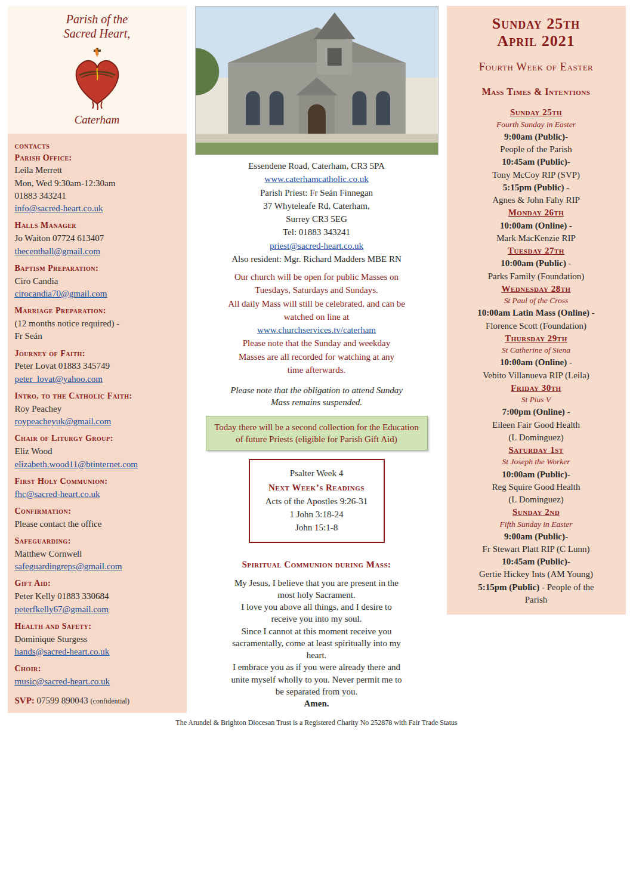Parish of the
Sacred Heart,
Caterham
contacts
Parish Office:
Leila Merrett
Mon, Wed 9:30am-12:30am
01883 343241
info@sacred-heart.co.uk
Halls Manager
Jo Waiton 07724 613407
thecenthall@gmail.com
Baptism Preparation:
Ciro Candia
cirocandia70@gmail.com
Marriage Preparation:
(12 months notice required) -
Fr Seán
Journey of Faith:
Peter Lovat 01883 345749
peter_lovat@yahoo.com
Intro. to the Catholic Faith:
Roy Peachey
roypeacheyuk@gmail.com
Chair of Liturgy Group:
Eliz Wood
elizabeth.wood11@btinternet.com
First Holy Communion:
fhc@sacred-heart.co.uk
Confirmation:
Please contact the office
Safeguarding:
Matthew Cornwell
safeguardingreps@gmail.com
Gift Aid:
Peter Kelly 01883 330684
peterfkelly67@gmail.com
Health and Safety:
Dominique Sturgess
hands@sacred-heart.co.uk
Choir:
music@sacred-heart.co.uk
SVP: 07599 890043 (confidential)
Essendene Road, Caterham, CR3 5PA
www.caterhamcatholic.co.uk
Parish Priest: Fr Seán Finnegan
37 Whyteleafe Rd, Caterham,
Surrey CR3 5EG
Tel: 01883 343241
priest@sacred-heart.co.uk
Also resident: Mgr. Richard Madders MBE RN
Our church will be open for public Masses on
Tuesdays, Saturdays and Sundays.
All daily Mass will still be celebrated, and can be
watched on line at
www.churchservices.tv/caterham
Please note that the Sunday and weekday
Masses are all recorded for watching at any
time afterwards.
Please note that the obligation to attend Sunday
Mass remains suspended.
Today there will be a second collection for the Education of future Priests (eligible for Parish Gift Aid)
Psalter Week 4
Next Week’s Readings
Acts of the Apostles 9:26-31
1 John 3:18-24
John 15:1-8
Spiritual Communion during Mass:
My Jesus, I believe that you are present in the
most holy Sacrament.
I love you above all things, and I desire to
receive you into my soul.
Since I cannot at this moment receive you
sacramentally, come at least spiritually into my
heart.
I embrace you as if you were already there and
unite myself wholly to you. Never permit me to
be separated from you.
Amen.
Sunday 25th
April 2021
Fourth Week of Easter
Mass Times & Intentions
Sunday 25th
Fourth Sunday in Easter
9:00am (Public)-
People of the Parish
10:45am (Public)-
Tony McCoy RIP (SVP)
5:15pm (Public) -
Agnes & John Fahy RIP
Monday 26th
10:00am (Online) -
Mark MacKenzie RIP
Tuesday 27th
10:00am (Public) -
Parks Family (Foundation)
Wednesday 28th
St Paul of the Cross
10:00am Latin Mass (Online) -
Florence Scott (Foundation)
Thursday 29th
St Catherine of Siena
10:00am (Online) -
Vebito Villanueva RIP (Leila)
Friday 30th
St Pius V
7:00pm (Online) -
Eileen Fair Good Health
(L Dominguez)
Saturday 1st
St Joseph the Worker
10:00am (Public)-
Reg Squire Good Health
(L Dominguez)
Sunday 2nd
Fifth Sunday in Easter
9:00am (Public)-
Fr Stewart Platt RIP (C Lunn)
10:45am (Public)-
Gertie Hickey Ints (AM Young)
5:15pm (Public) - People of the
Parish
The Arundel & Brighton Diocesan Trust is a Registered Charity No 252878 with Fair Trade Status